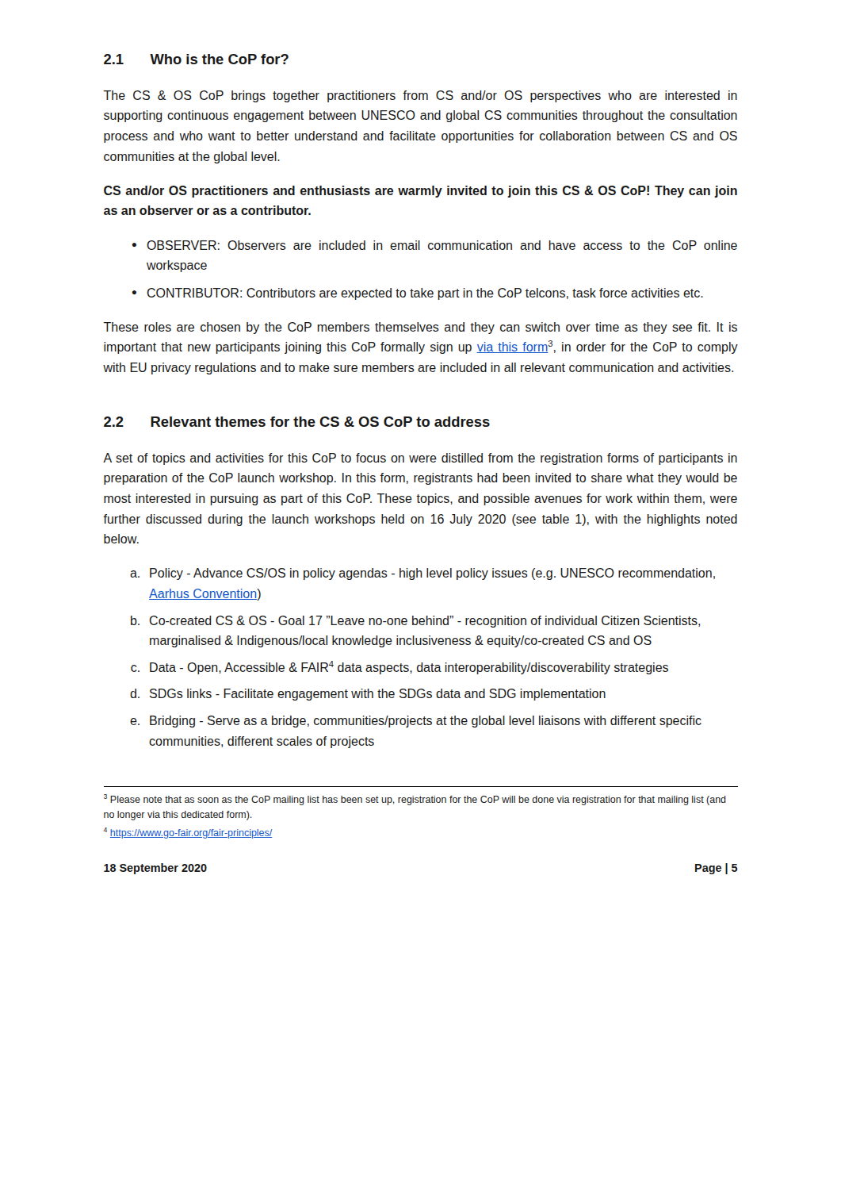2.1 Who is the CoP for?
The CS & OS CoP brings together practitioners from CS and/or OS perspectives who are interested in supporting continuous engagement between UNESCO and global CS communities throughout the consultation process and who want to better understand and facilitate opportunities for collaboration between CS and OS communities at the global level.
CS and/or OS practitioners and enthusiasts are warmly invited to join this CS & OS CoP! They can join as an observer or as a contributor.
OBSERVER: Observers are included in email communication and have access to the CoP online workspace
CONTRIBUTOR: Contributors are expected to take part in the CoP telcons, task force activities etc.
These roles are chosen by the CoP members themselves and they can switch over time as they see fit. It is important that new participants joining this CoP formally sign up via this form3, in order for the CoP to comply with EU privacy regulations and to make sure members are included in all relevant communication and activities.
2.2 Relevant themes for the CS & OS CoP to address
A set of topics and activities for this CoP to focus on were distilled from the registration forms of participants in preparation of the CoP launch workshop. In this form, registrants had been invited to share what they would be most interested in pursuing as part of this CoP. These topics, and possible avenues for work within them, were further discussed during the launch workshops held on 16 July 2020 (see table 1), with the highlights noted below.
Policy - Advance CS/OS in policy agendas - high level policy issues (e.g. UNESCO recommendation, Aarhus Convention)
Co-created CS & OS - Goal 17 ”Leave no-one behind” - recognition of individual Citizen Scientists, marginalised & Indigenous/local knowledge inclusiveness & equity/co-created CS and OS
Data - Open, Accessible & FAIR4 data aspects, data interoperability/discoverability strategies
SDGs links - Facilitate engagement with the SDGs data and SDG implementation
Bridging - Serve as a bridge, communities/projects at the global level liaisons with different specific communities, different scales of projects
3 Please note that as soon as the CoP mailing list has been set up, registration for the CoP will be done via registration for that mailing list (and no longer via this dedicated form).
4 https://www.go-fair.org/fair-principles/
18 September 2020 Page | 5